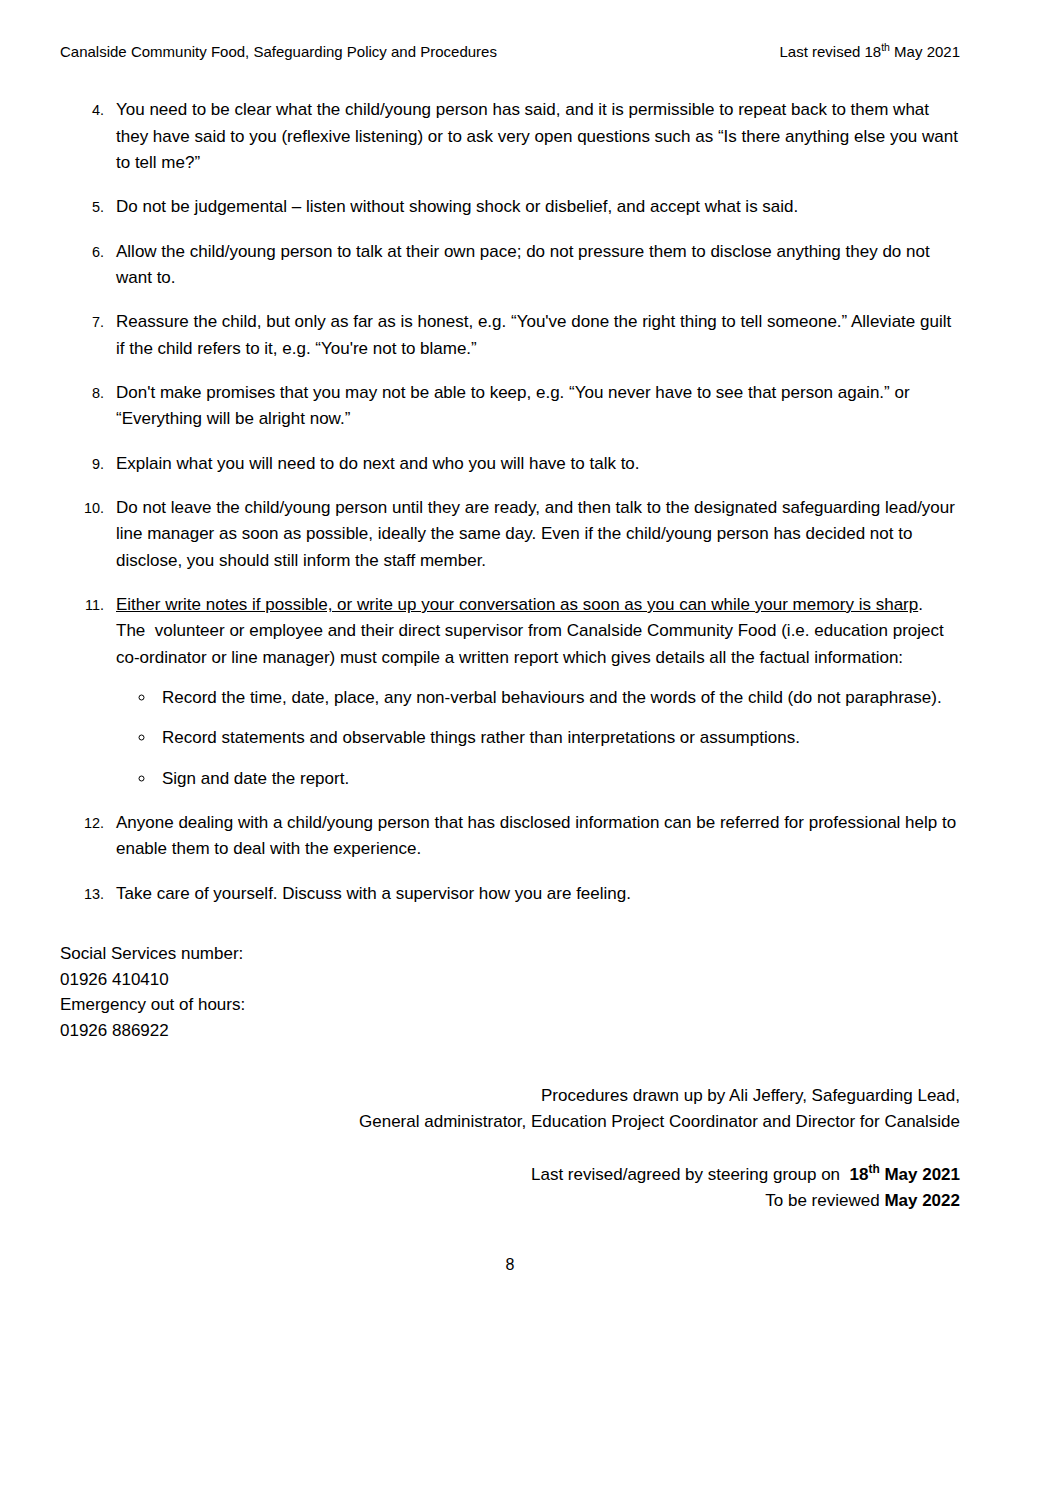Canalside Community Food, Safeguarding Policy and Procedures Last revised 18th May 2021
You need to be clear what the child/young person has said, and it is permissible to repeat back to them what they have said to you (reflexive listening) or to ask very open questions such as “Is there anything else you want to tell me?”
Do not be judgemental – listen without showing shock or disbelief, and accept what is said.
Allow the child/young person to talk at their own pace; do not pressure them to disclose anything they do not want to.
Reassure the child, but only as far as is honest, e.g. “You've done the right thing to tell someone.” Alleviate guilt if the child refers to it, e.g. “You're not to blame.”
Don't make promises that you may not be able to keep, e.g. “You never have to see that person again.” or “Everything will be alright now.”
Explain what you will need to do next and who you will have to talk to.
Do not leave the child/young person until they are ready, and then talk to the designated safeguarding lead/your line manager as soon as possible, ideally the same day. Even if the child/young person has decided not to disclose, you should still inform the staff member.
Either write notes if possible, or write up your conversation as soon as you can while your memory is sharp. The volunteer or employee and their direct supervisor from Canalside Community Food (i.e. education project co-ordinator or line manager) must compile a written report which gives details all the factual information:
Record the time, date, place, any non-verbal behaviours and the words of the child (do not paraphrase).
Record statements and observable things rather than interpretations or assumptions.
Sign and date the report.
Anyone dealing with a child/young person that has disclosed information can be referred for professional help to enable them to deal with the experience.
Take care of yourself. Discuss with a supervisor how you are feeling.
Social Services number:
01926 410410
Emergency out of hours:
01926 886922
Procedures drawn up by Ali Jeffery, Safeguarding Lead,
General administrator, Education Project Coordinator and Director for Canalside
Last revised/agreed by steering group on 18th May 2021
To be reviewed May 2022
8